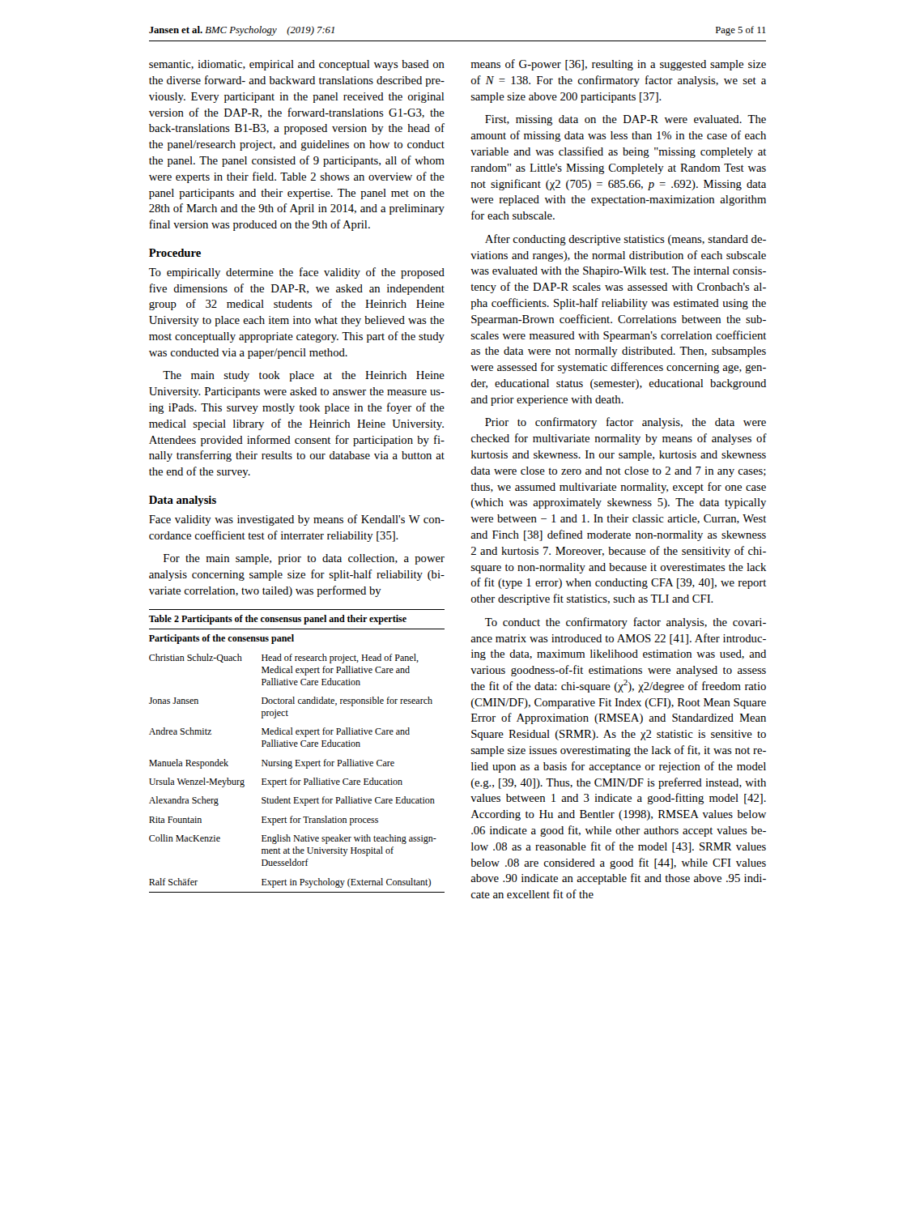Jansen et al. BMC Psychology (2019) 7:61
Page 5 of 11
semantic, idiomatic, empirical and conceptual ways based on the diverse forward- and backward translations described previously. Every participant in the panel received the original version of the DAP-R, the forward-translations G1-G3, the back-translations B1-B3, a proposed version by the head of the panel/research project, and guidelines on how to conduct the panel. The panel consisted of 9 participants, all of whom were experts in their field. Table 2 shows an overview of the panel participants and their expertise. The panel met on the 28th of March and the 9th of April in 2014, and a preliminary final version was produced on the 9th of April.
Procedure
To empirically determine the face validity of the proposed five dimensions of the DAP-R, we asked an independent group of 32 medical students of the Heinrich Heine University to place each item into what they believed was the most conceptually appropriate category. This part of the study was conducted via a paper/pencil method.
The main study took place at the Heinrich Heine University. Participants were asked to answer the measure using iPads. This survey mostly took place in the foyer of the medical special library of the Heinrich Heine University. Attendees provided informed consent for participation by finally transferring their results to our database via a button at the end of the survey.
Data analysis
Face validity was investigated by means of Kendall's W concordance coefficient test of interrater reliability [35].
For the main sample, prior to data collection, a power analysis concerning sample size for split-half reliability (bivariate correlation, two tailed) was performed by
Table 2 Participants of the consensus panel and their expertise
| Participants of the consensus panel |
| --- |
| Christian Schulz-Quach | Head of research project, Head of Panel, Medical expert for Palliative Care and Palliative Care Education |
| Jonas Jansen | Doctoral candidate, responsible for research project |
| Andrea Schmitz | Medical expert for Palliative Care and Palliative Care Education |
| Manuela Respondek | Nursing Expert for Palliative Care |
| Ursula Wenzel-Meyburg | Expert for Palliative Care Education |
| Alexandra Scherg | Student Expert for Palliative Care Education |
| Rita Fountain | Expert for Translation process |
| Collin MacKenzie | English Native speaker with teaching assignment at the University Hospital of Duesseldorf |
| Ralf Schäfer | Expert in Psychology (External Consultant) |
means of G-power [36], resulting in a suggested sample size of N = 138. For the confirmatory factor analysis, we set a sample size above 200 participants [37].
First, missing data on the DAP-R were evaluated. The amount of missing data was less than 1% in the case of each variable and was classified as being "missing completely at random" as Little's Missing Completely at Random Test was not significant (χ2 (705) = 685.66, p = .692). Missing data were replaced with the expectation-maximization algorithm for each subscale.
After conducting descriptive statistics (means, standard deviations and ranges), the normal distribution of each subscale was evaluated with the Shapiro-Wilk test. The internal consistency of the DAP-R scales was assessed with Cronbach's alpha coefficients. Split-half reliability was estimated using the Spearman-Brown coefficient. Correlations between the subscales were measured with Spearman's correlation coefficient as the data were not normally distributed. Then, subsamples were assessed for systematic differences concerning age, gender, educational status (semester), educational background and prior experience with death.
Prior to confirmatory factor analysis, the data were checked for multivariate normality by means of analyses of kurtosis and skewness. In our sample, kurtosis and skewness data were close to zero and not close to 2 and 7 in any cases; thus, we assumed multivariate normality, except for one case (which was approximately skewness 5). The data typically were between − 1 and 1. In their classic article, Curran, West and Finch [38] defined moderate non-normality as skewness 2 and kurtosis 7. Moreover, because of the sensitivity of chi-square to non-normality and because it overestimates the lack of fit (type 1 error) when conducting CFA [39, 40], we report other descriptive fit statistics, such as TLI and CFI.
To conduct the confirmatory factor analysis, the covariance matrix was introduced to AMOS 22 [41]. After introducing the data, maximum likelihood estimation was used, and various goodness-of-fit estimations were analysed to assess the fit of the data: chi-square (χ2), χ2/degree of freedom ratio (CMIN/DF), Comparative Fit Index (CFI), Root Mean Square Error of Approximation (RMSEA) and Standardized Mean Square Residual (SRMR). As the χ2 statistic is sensitive to sample size issues overestimating the lack of fit, it was not relied upon as a basis for acceptance or rejection of the model (e.g., [39, 40]). Thus, the CMIN/DF is preferred instead, with values between 1 and 3 indicate a good-fitting model [42]. According to Hu and Bentler (1998), RMSEA values below .06 indicate a good fit, while other authors accept values below .08 as a reasonable fit of the model [43]. SRMR values below .08 are considered a good fit [44], while CFI values above .90 indicate an acceptable fit and those above .95 indicate an excellent fit of the